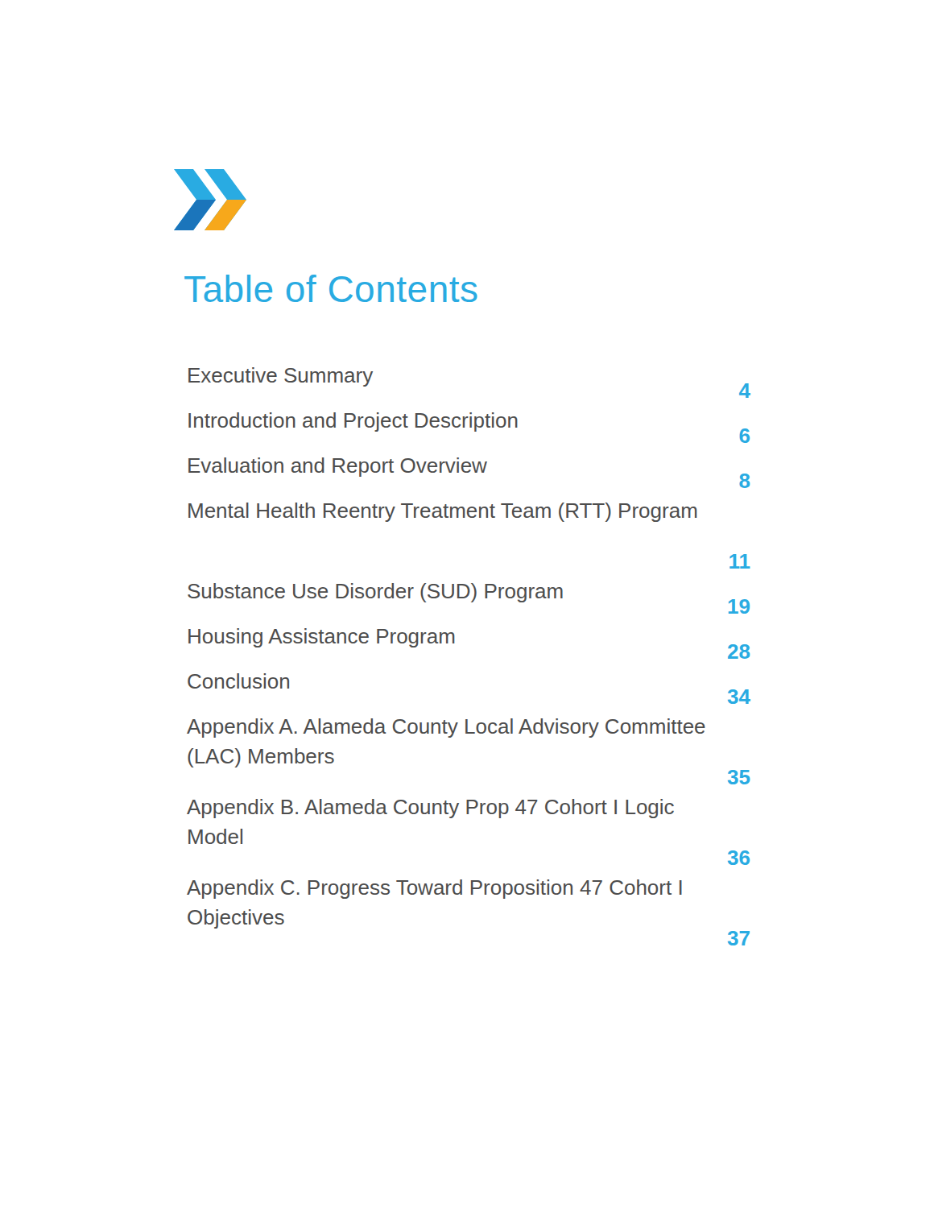Table of Contents
Executive Summary 4
Introduction and Project Description 6
Evaluation and Report Overview 8
Mental Health Reentry Treatment Team (RTT) Program 11
Substance Use Disorder (SUD) Program 19
Housing Assistance Program 28
Conclusion 34
Appendix A. Alameda County Local Advisory Committee (LAC) Members 35
Appendix B. Alameda County Prop 47 Cohort I Logic Model 36
Appendix C. Progress Toward Proposition 47 Cohort I Objectives 37